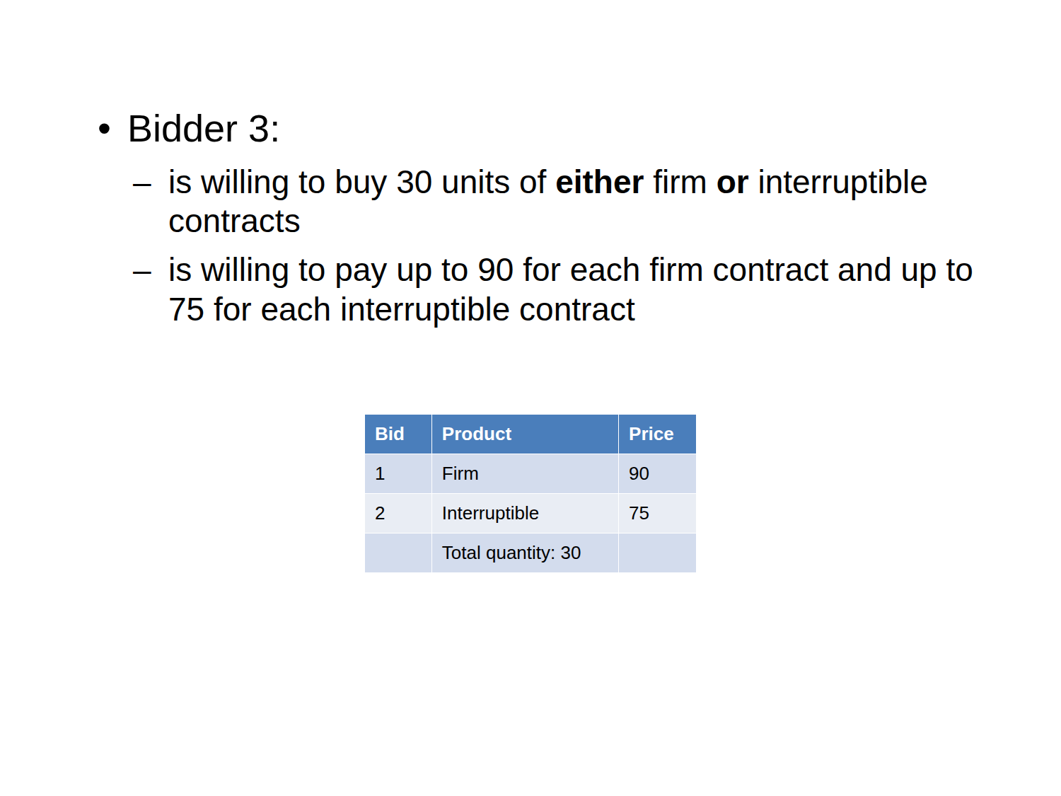Bidder 3:
is willing to buy 30 units of either firm or interruptible contracts
is willing to pay up to 90 for each firm contract and up to 75 for each interruptible contract
| Bid | Product | Price |
| --- | --- | --- |
| 1 | Firm | 90 |
| 2 | Interruptible | 75 |
| | Total quantity: 30 | |